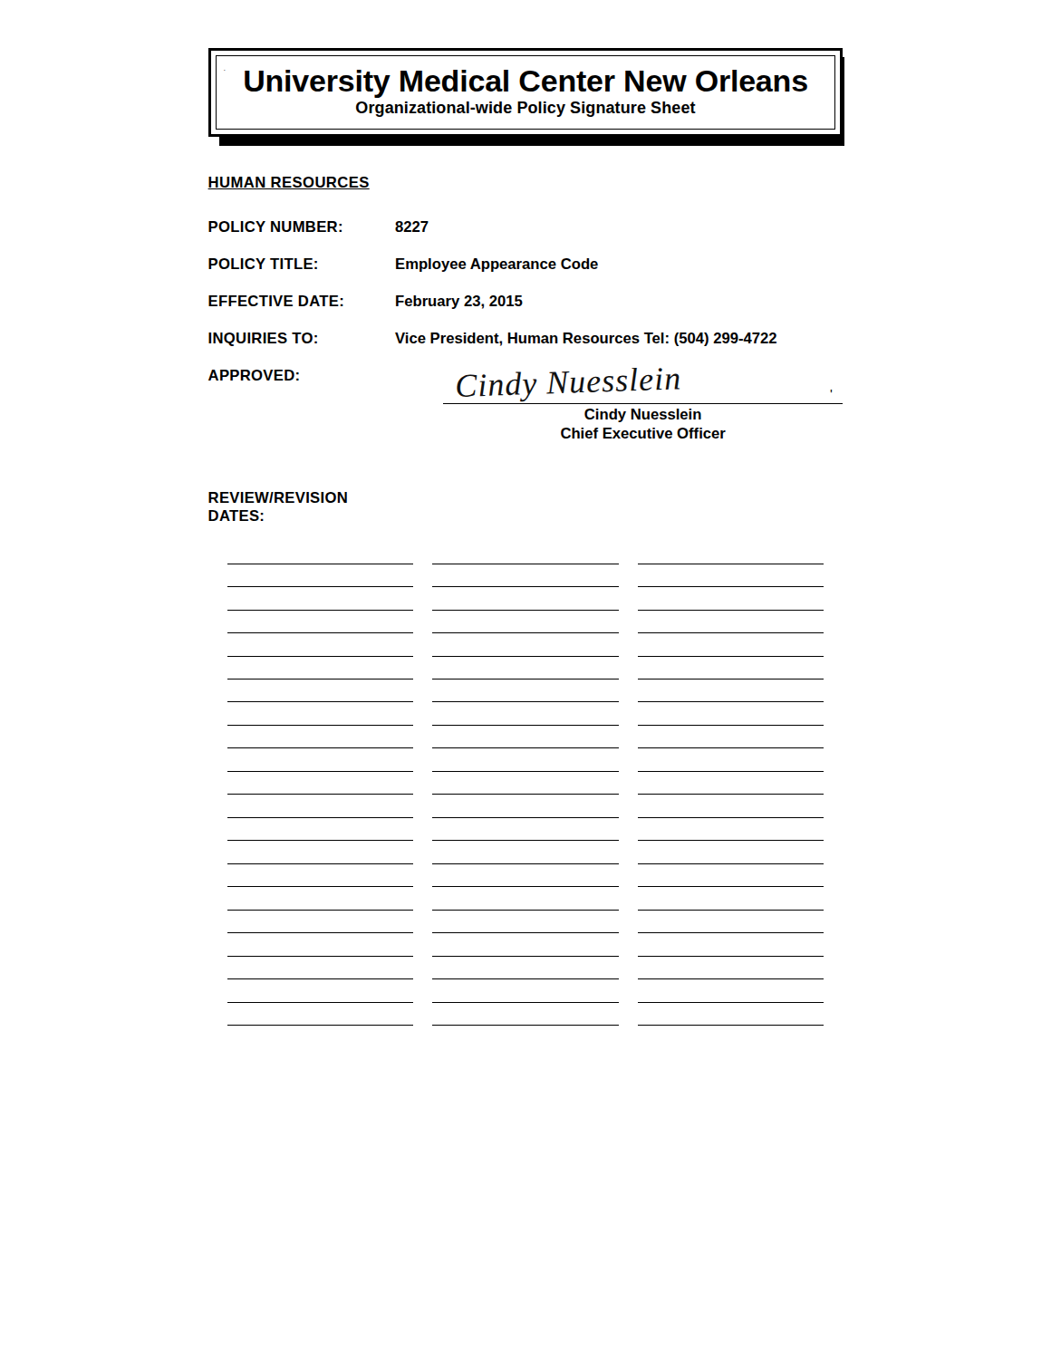.
University Medical Center New Orleans
Organizational-wide Policy Signature Sheet
HUMAN RESOURCES
| POLICY NUMBER: | 8227 |
| POLICY TITLE: | Employee Appearance Code |
| EFFECTIVE DATE: | February 23, 2015 |
| INQUIRIES TO: | Vice President, Human Resources Tel: (504) 299-4722 |
| APPROVED: | Cindy Nuesslein ' Cindy Nuesslein Chief Executive Officer |
REVIEW/REVISION
DATES: